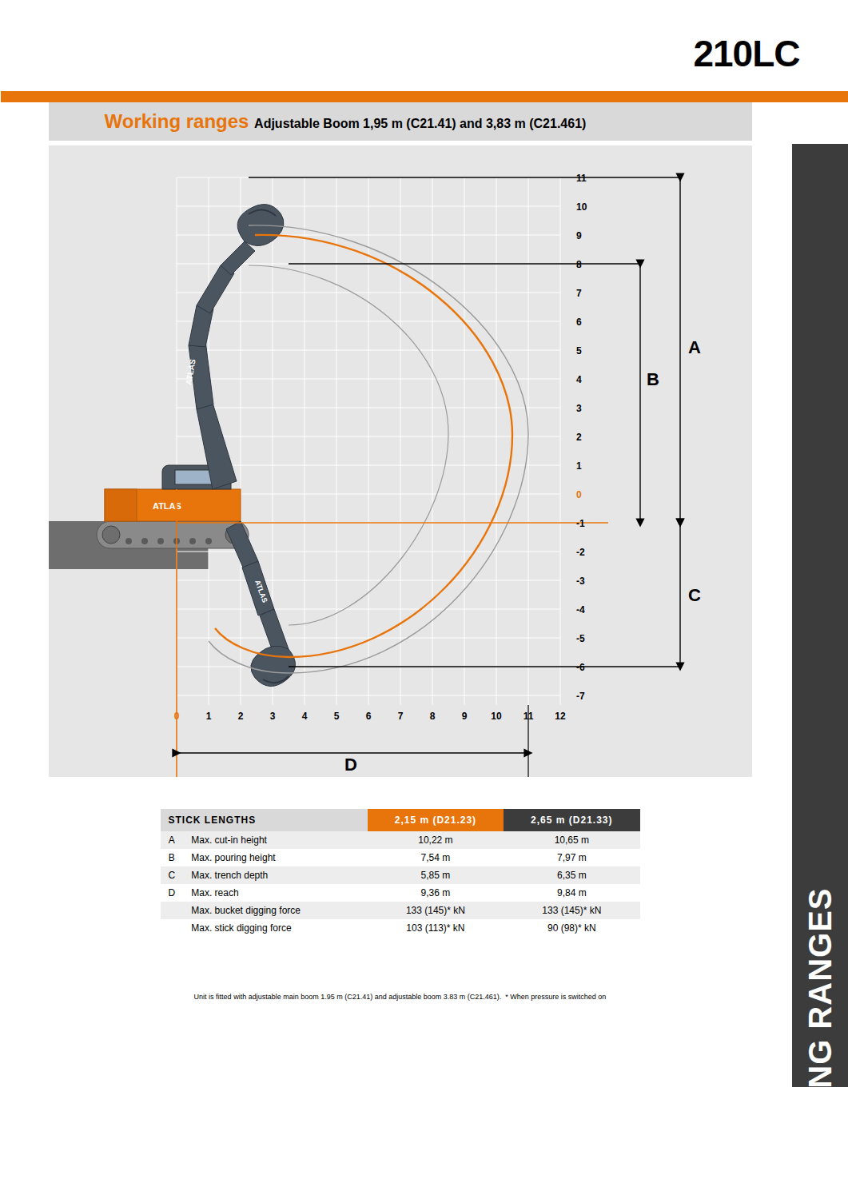210LC
WORKING RANGES
Working ranges Adjustable Boom 1,95 m (C21.41) and 3,83 m (C21.461)
ATLAS ATLAS ATLAS A B C D 11 10 9 8 7 6 5 4 3 2 1 0 -1 -2 -3 -4 -5 -6 -7 0 1 2 3 4 5 6 7 8 9 10 11 12
| STICK LENGTHS | 2,15 m (D21.23) | 2,65 m (D21.33) |
| --- | --- | --- |
| A | Max. cut-in height | 10,22 m | 10,65 m |
| B | Max. pouring height | 7,54 m | 7,97 m |
| C | Max. trench depth | 5,85 m | 6,35 m |
| D | Max. reach | 9,36 m | 9,84 m |
| | Max. bucket digging force | 133 (145)* kN | 133 (145)* kN |
| | Max. stick digging force | 103 (113)* kN | 90 (98)* kN |
Unit is fitted with adjustable main boom 1.95 m (C21.41) and adjustable boom 3.83 m (C21.461). * When pressure is switched on